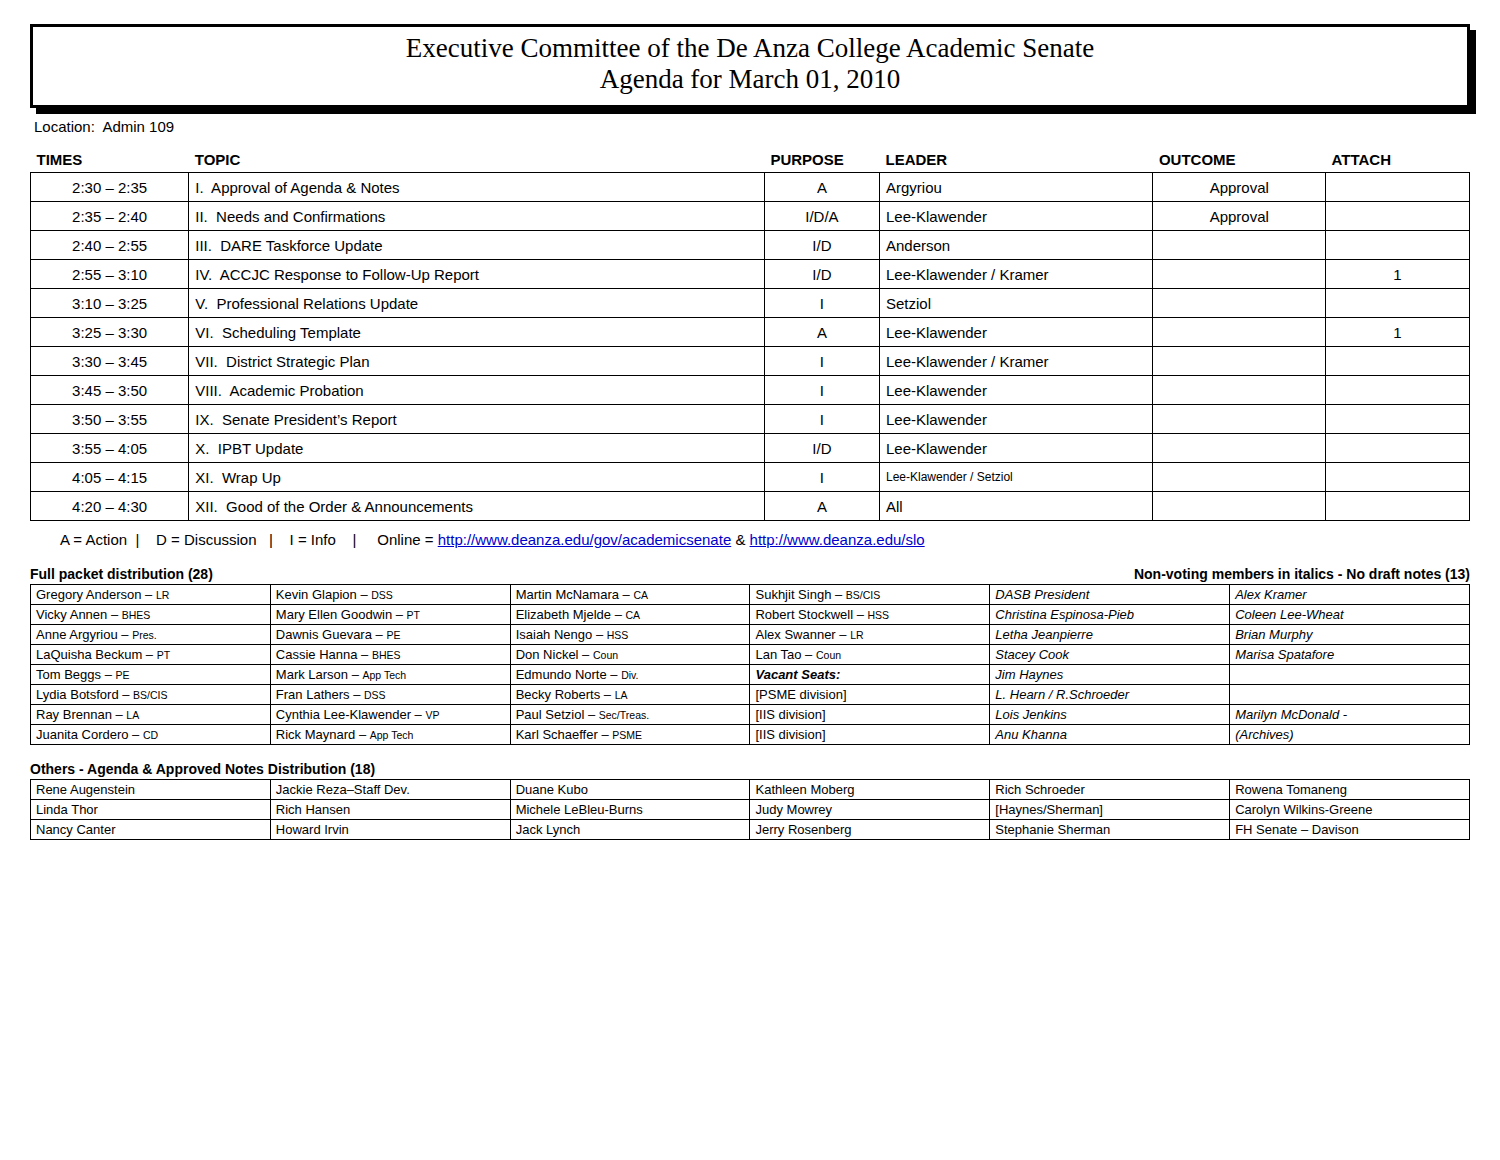Executive Committee of the De Anza College Academic Senate
Agenda for March 01, 2010
Location: Admin 109
| TIMES | TOPIC | PURPOSE | LEADER | OUTCOME | ATTACH |
| --- | --- | --- | --- | --- | --- |
| 2:30 – 2:35 | I. Approval of Agenda & Notes | A | Argyriou | Approval | |
| 2:35 – 2:40 | II. Needs and Confirmations | I/D/A | Lee-Klawender | Approval | |
| 2:40 – 2:55 | III. DARE Taskforce Update | I/D | Anderson | | |
| 2:55 – 3:10 | IV. ACCJC Response to Follow-Up Report | I/D | Lee-Klawender / Kramer | | 1 |
| 3:10 – 3:25 | V. Professional Relations Update | I | Setziol | | |
| 3:25 – 3:30 | VI. Scheduling Template | A | Lee-Klawender | | 1 |
| 3:30 – 3:45 | VII. District Strategic Plan | I | Lee-Klawender / Kramer | | |
| 3:45 – 3:50 | VIII. Academic Probation | I | Lee-Klawender | | |
| 3:50 – 3:55 | IX. Senate President’s Report | I | Lee-Klawender | | |
| 3:55 – 4:05 | X. IPBT Update | I/D | Lee-Klawender | | |
| 4:05 – 4:15 | XI. Wrap Up | I | Lee-Klawender / Setziol | | |
| 4:20 – 4:30 | XII. Good of the Order & Announcements | A | All | | |
A = Action | D = Discussion | I = Info | Online = http://www.deanza.edu/gov/academicsenate & http://www.deanza.edu/slo
Full packet distribution (28) Non-voting members in italics - No draft notes (13)
| Gregory Anderson – LR | Kevin Glapion – DSS | Martin McNamara – CA | Sukhjit Singh – BS/CIS | DASB President | Alex Kramer |
| Vicky Annen – BHES | Mary Ellen Goodwin – PT | Elizabeth Mjelde – CA | Robert Stockwell – HSS | Christina Espinosa-Pieb | Coleen Lee-Wheat |
| Anne Argyriou – Pres. | Dawnis Guevara – PE | Isaiah Nengo – HSS | Alex Swanner – LR | Letha Jeanpierre | Brian Murphy |
| LaQuisha Beckum – PT | Cassie Hanna – BHES | Don Nickel – Coun | Lan Tao – Coun | Stacey Cook | Marisa Spatafore |
| Tom Beggs – PE | Mark Larson – App Tech | Edmundo Norte – Div. | Vacant Seats: | Jim Haynes | |
| Lydia Botsford – BS/CIS | Fran Lathers – DSS | Becky Roberts – LA | [PSME division] | L. Hearn / R.Schroeder | |
| Ray Brennan – LA | Cynthia Lee-Klawender – VP | Paul Setziol – Sec/Treas. | [IIS division] | Lois Jenkins | Marilyn McDonald - |
| Juanita Cordero – CD | Rick Maynard – App Tech | Karl Schaeffer – PSME | [IIS division] | Anu Khanna | (Archives) |
Others - Agenda & Approved Notes Distribution (18)
| Rene Augenstein | Jackie Reza–Staff Dev. | Duane Kubo | Kathleen Moberg | Rich Schroeder | Rowena Tomaneng |
| Linda Thor | Rich Hansen | Michele LeBleu-Burns | Judy Mowrey | [Haynes/Sherman] | Carolyn Wilkins-Greene |
| Nancy Canter | Howard Irvin | Jack Lynch | Jerry Rosenberg | Stephanie Sherman | FH Senate – Davison |